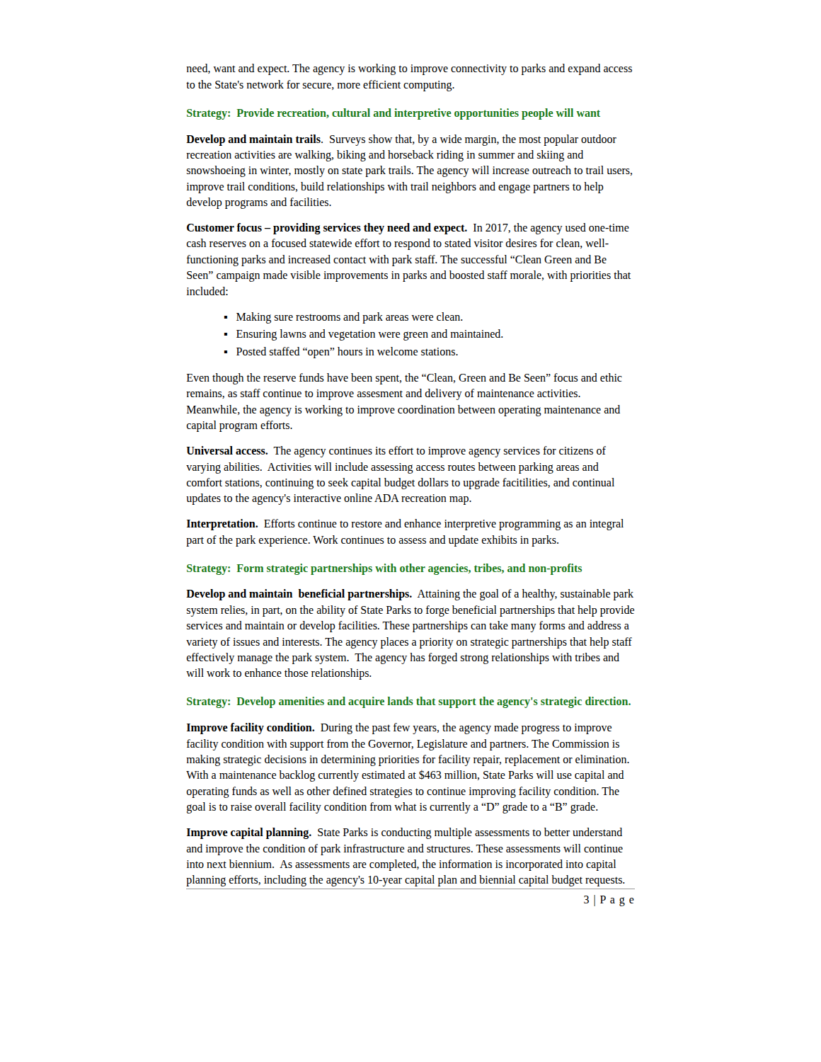need, want and expect. The agency is working to improve connectivity to parks and expand access to the State's network for secure, more efficient computing.
Strategy: Provide recreation, cultural and interpretive opportunities people will want
Develop and maintain trails. Surveys show that, by a wide margin, the most popular outdoor recreation activities are walking, biking and horseback riding in summer and skiing and snowshoeing in winter, mostly on state park trails. The agency will increase outreach to trail users, improve trail conditions, build relationships with trail neighbors and engage partners to help develop programs and facilities.
Customer focus – providing services they need and expect. In 2017, the agency used one-time cash reserves on a focused statewide effort to respond to stated visitor desires for clean, well-functioning parks and increased contact with park staff. The successful “Clean Green and Be Seen” campaign made visible improvements in parks and boosted staff morale, with priorities that included:
Making sure restrooms and park areas were clean.
Ensuring lawns and vegetation were green and maintained.
Posted staffed “open” hours in welcome stations.
Even though the reserve funds have been spent, the “Clean, Green and Be Seen” focus and ethic remains, as staff continue to improve assesment and delivery of maintenance activities. Meanwhile, the agency is working to improve coordination between operating maintenance and capital program efforts.
Universal access. The agency continues its effort to improve agency services for citizens of varying abilities. Activities will include assessing access routes between parking areas and comfort stations, continuing to seek capital budget dollars to upgrade facitilities, and continual updates to the agency's interactive online ADA recreation map.
Interpretation. Efforts continue to restore and enhance interpretive programming as an integral part of the park experience. Work continues to assess and update exhibits in parks.
Strategy: Form strategic partnerships with other agencies, tribes, and non-profits
Develop and maintain beneficial partnerships. Attaining the goal of a healthy, sustainable park system relies, in part, on the ability of State Parks to forge beneficial partnerships that help provide services and maintain or develop facilities. These partnerships can take many forms and address a variety of issues and interests. The agency places a priority on strategic partnerships that help staff effectively manage the park system. The agency has forged strong relationships with tribes and will work to enhance those relationships.
Strategy: Develop amenities and acquire lands that support the agency's strategic direction.
Improve facility condition. During the past few years, the agency made progress to improve facility condition with support from the Governor, Legislature and partners. The Commission is making strategic decisions in determining priorities for facility repair, replacement or elimination. With a maintenance backlog currently estimated at $463 million, State Parks will use capital and operating funds as well as other defined strategies to continue improving facility condition. The goal is to raise overall facility condition from what is currently a “D” grade to a “B” grade.
Improve capital planning. State Parks is conducting multiple assessments to better understand and improve the condition of park infrastructure and structures. These assessments will continue into next biennium. As assessments are completed, the information is incorporated into capital planning efforts, including the agency's 10-year capital plan and biennial capital budget requests.
3 | P a g e